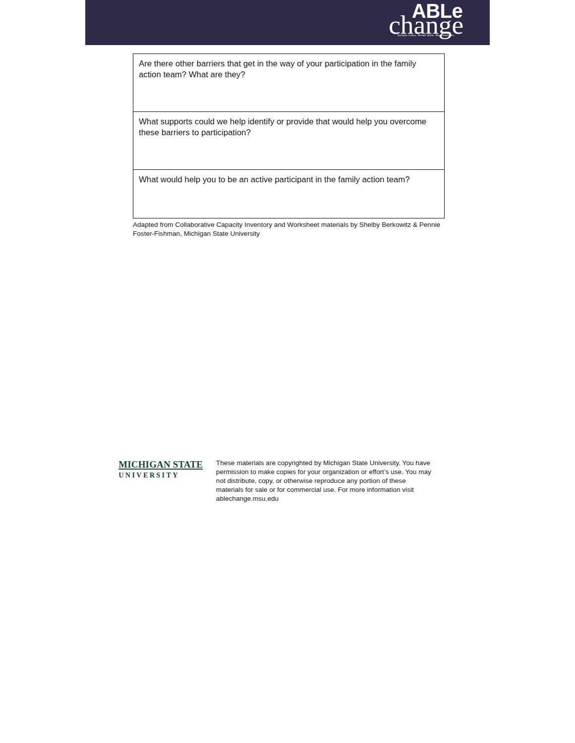ABLe change Simple rules. Small wins. Big changes.
| Are there other barriers that get in the way of your participation in the family action team? What are they? |
| What supports could we help identify or provide that would help you overcome these barriers to participation? |
| What would help you to be an active participant in the family action team? |
Adapted from Collaborative Capacity Inventory and Worksheet materials by Shelby Berkowitz & Pennie Foster-Fishman, Michigan State University
MICHIGAN STATE
UNIVERSITY
These materials are copyrighted by Michigan State University. You have permission to make copies for your organization or effort’s use. You may not distribute, copy, or otherwise reproduce any portion of these materials for sale or for commercial use. For more information visit ablechange.msu.edu